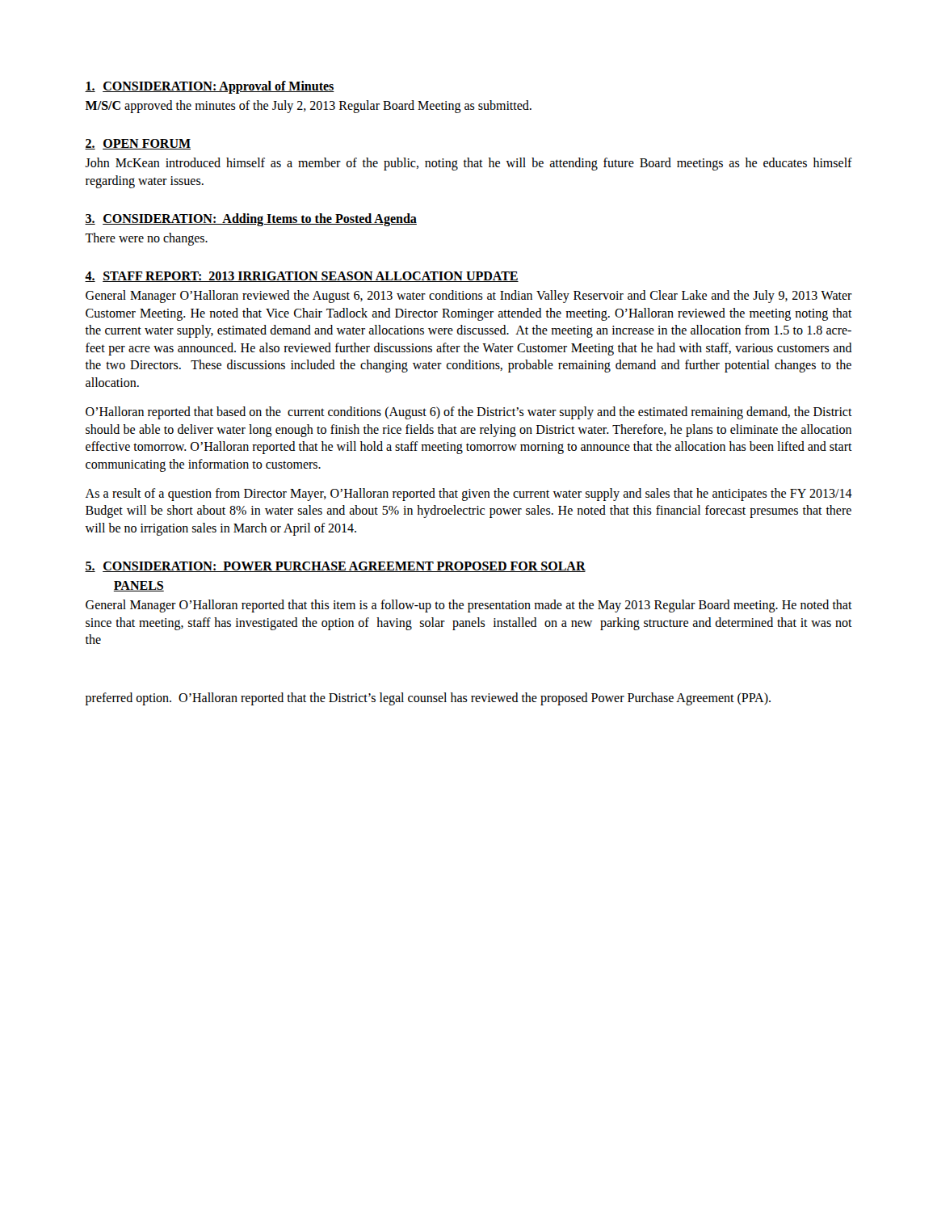1. CONSIDERATION: Approval of Minutes
M/S/C approved the minutes of the July 2, 2013 Regular Board Meeting as submitted.
2. OPEN FORUM
John McKean introduced himself as a member of the public, noting that he will be attending future Board meetings as he educates himself regarding water issues.
3. CONSIDERATION: Adding Items to the Posted Agenda
There were no changes.
4. STAFF REPORT: 2013 IRRIGATION SEASON ALLOCATION UPDATE
General Manager O’Halloran reviewed the August 6, 2013 water conditions at Indian Valley Reservoir and Clear Lake and the July 9, 2013 Water Customer Meeting. He noted that Vice Chair Tadlock and Director Rominger attended the meeting. O’Halloran reviewed the meeting noting that the current water supply, estimated demand and water allocations were discussed. At the meeting an increase in the allocation from 1.5 to 1.8 acre-feet per acre was announced. He also reviewed further discussions after the Water Customer Meeting that he had with staff, various customers and the two Directors. These discussions included the changing water conditions, probable remaining demand and further potential changes to the allocation.
O’Halloran reported that based on the current conditions (August 6) of the District’s water supply and the estimated remaining demand, the District should be able to deliver water long enough to finish the rice fields that are relying on District water. Therefore, he plans to eliminate the allocation effective tomorrow. O’Halloran reported that he will hold a staff meeting tomorrow morning to announce that the allocation has been lifted and start communicating the information to customers.
As a result of a question from Director Mayer, O’Halloran reported that given the current water supply and sales that he anticipates the FY 2013/14 Budget will be short about 8% in water sales and about 5% in hydroelectric power sales. He noted that this financial forecast presumes that there will be no irrigation sales in March or April of 2014.
5. CONSIDERATION: POWER PURCHASE AGREEMENT PROPOSED FOR SOLAR
PANELS
General Manager O’Halloran reported that this item is a follow-up to the presentation made at the May 2013 Regular Board meeting. He noted that since that meeting, staff has investigated the option of having solar panels installed on a new parking structure and determined that it was not the
preferred option. O’Halloran reported that the District’s legal counsel has reviewed the proposed Power Purchase Agreement (PPA).